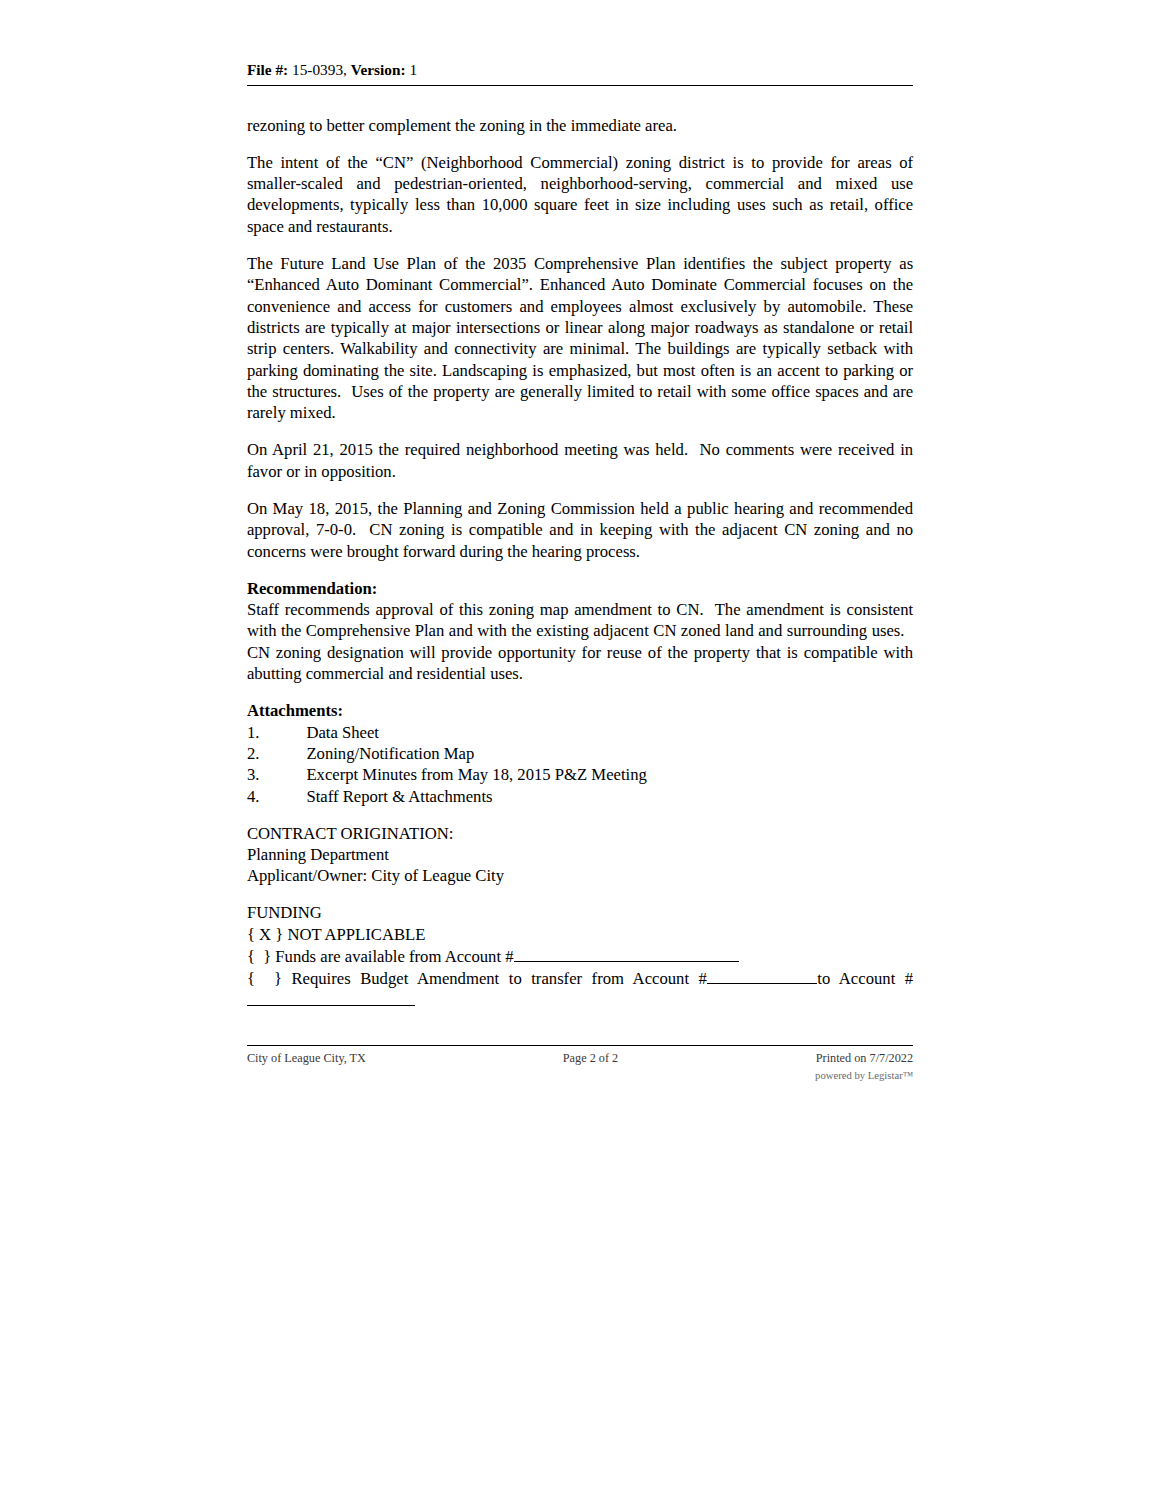File #: 15-0393, Version: 1
rezoning to better complement the zoning in the immediate area.
The intent of the “CN” (Neighborhood Commercial) zoning district is to provide for areas of smaller-scaled and pedestrian-oriented, neighborhood-serving, commercial and mixed use developments, typically less than 10,000 square feet in size including uses such as retail, office space and restaurants.
The Future Land Use Plan of the 2035 Comprehensive Plan identifies the subject property as “Enhanced Auto Dominant Commercial”. Enhanced Auto Dominate Commercial focuses on the convenience and access for customers and employees almost exclusively by automobile. These districts are typically at major intersections or linear along major roadways as standalone or retail strip centers. Walkability and connectivity are minimal. The buildings are typically setback with parking dominating the site. Landscaping is emphasized, but most often is an accent to parking or the structures. Uses of the property are generally limited to retail with some office spaces and are rarely mixed.
On April 21, 2015 the required neighborhood meeting was held. No comments were received in favor or in opposition.
On May 18, 2015, the Planning and Zoning Commission held a public hearing and recommended approval, 7-0-0. CN zoning is compatible and in keeping with the adjacent CN zoning and no concerns were brought forward during the hearing process.
Recommendation:
Staff recommends approval of this zoning map amendment to CN. The amendment is consistent with the Comprehensive Plan and with the existing adjacent CN zoned land and surrounding uses. CN zoning designation will provide opportunity for reuse of the property that is compatible with abutting commercial and residential uses.
Attachments:
1. Data Sheet
2. Zoning/Notification Map
3. Excerpt Minutes from May 18, 2015 P&Z Meeting
4. Staff Report & Attachments
CONTRACT ORIGINATION:
Planning Department
Applicant/Owner: City of League City
FUNDING
{ X } NOT APPLICABLE
{ } Funds are available from Account #
{ } Requires Budget Amendment to transfer from Account # to Account #
City of League City, TX
Page 2 of 2
Printed on 7/7/2022 powered by Legistar™